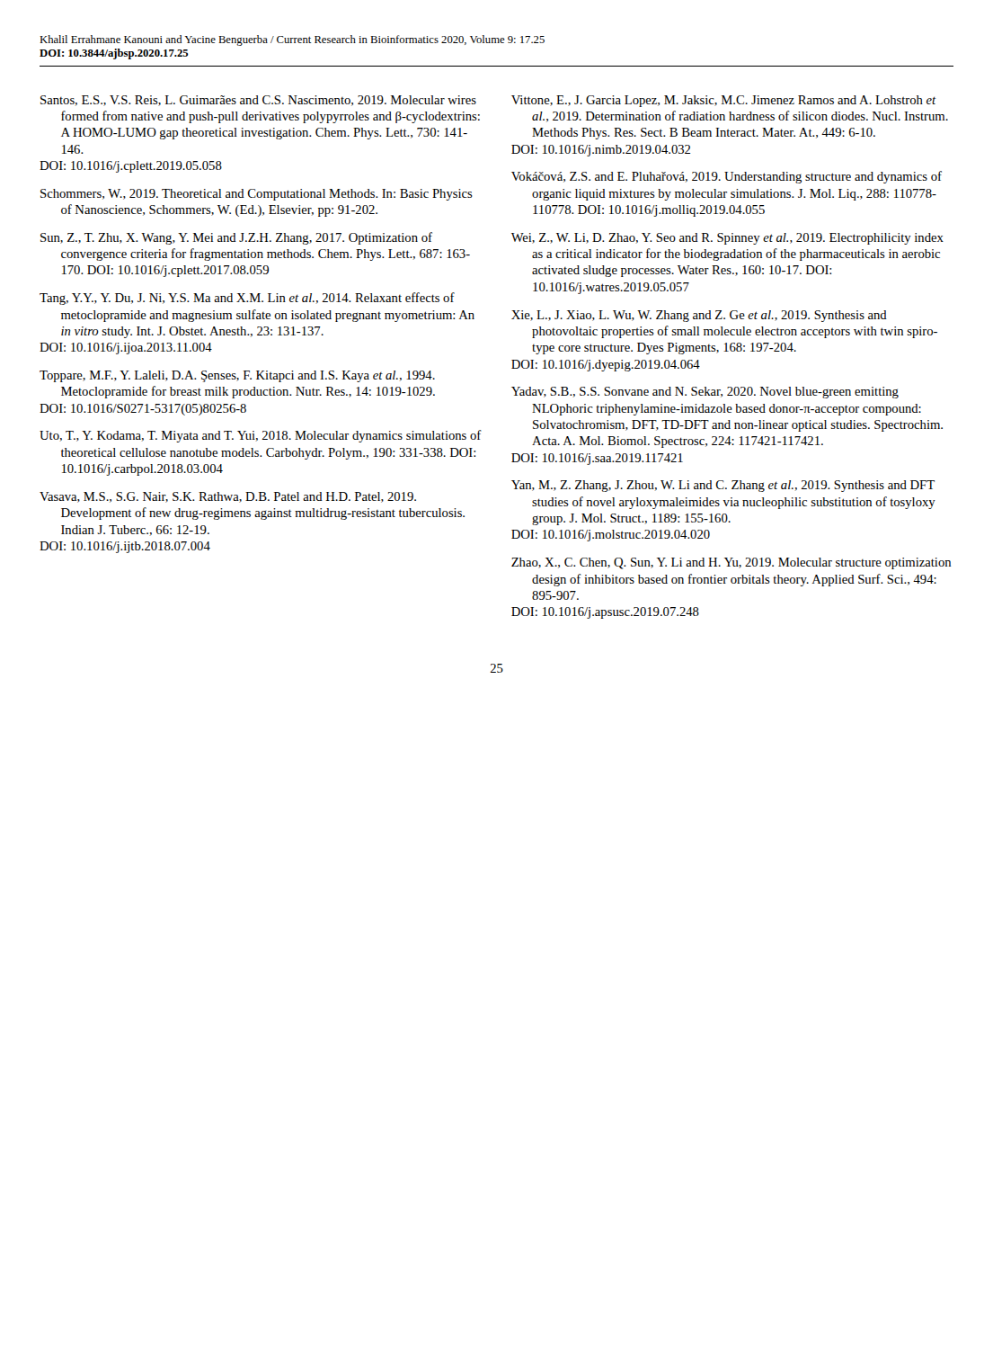Khalil Errahmane Kanouni and Yacine Benguerba / Current Research in Bioinformatics 2020, Volume 9: 17.25 DOI: 10.3844/ajbsp.2020.17.25
Santos, E.S., V.S. Reis, L. Guimarães and C.S. Nascimento, 2019. Molecular wires formed from native and push-pull derivatives polypyrroles and β-cyclodextrins: A HOMO-LUMO gap theoretical investigation. Chem. Phys. Lett., 730: 141-146. DOI: 10.1016/j.cplett.2019.05.058
Schommers, W., 2019. Theoretical and Computational Methods. In: Basic Physics of Nanoscience, Schommers, W. (Ed.), Elsevier, pp: 91-202.
Sun, Z., T. Zhu, X. Wang, Y. Mei and J.Z.H. Zhang, 2017. Optimization of convergence criteria for fragmentation methods. Chem. Phys. Lett., 687: 163-170. DOI: 10.1016/j.cplett.2017.08.059
Tang, Y.Y., Y. Du, J. Ni, Y.S. Ma and X.M. Lin et al., 2014. Relaxant effects of metoclopramide and magnesium sulfate on isolated pregnant myometrium: An in vitro study. Int. J. Obstet. Anesth., 23: 131-137. DOI: 10.1016/j.ijoa.2013.11.004
Toppare, M.F., Y. Laleli, D.A. Şenses, F. Kitapci and I.S. Kaya et al., 1994. Metoclopramide for breast milk production. Nutr. Res., 14: 1019-1029. DOI: 10.1016/S0271-5317(05)80256-8
Uto, T., Y. Kodama, T. Miyata and T. Yui, 2018. Molecular dynamics simulations of theoretical cellulose nanotube models. Carbohydr. Polym., 190: 331-338. DOI: 10.1016/j.carbpol.2018.03.004
Vasava, M.S., S.G. Nair, S.K. Rathwa, D.B. Patel and H.D. Patel, 2019. Development of new drug-regimens against multidrug-resistant tuberculosis. Indian J. Tuberc., 66: 12-19. DOI: 10.1016/j.ijtb.2018.07.004
Vittone, E., J. Garcia Lopez, M. Jaksic, M.C. Jimenez Ramos and A. Lohstroh et al., 2019. Determination of radiation hardness of silicon diodes. Nucl. Instrum. Methods Phys. Res. Sect. B Beam Interact. Mater. At., 449: 6-10. DOI: 10.1016/j.nimb.2019.04.032
Vokáčová, Z.S. and E. Pluhařová, 2019. Understanding structure and dynamics of organic liquid mixtures by molecular simulations. J. Mol. Liq., 288: 110778-110778. DOI: 10.1016/j.molliq.2019.04.055
Wei, Z., W. Li, D. Zhao, Y. Seo and R. Spinney et al., 2019. Electrophilicity index as a critical indicator for the biodegradation of the pharmaceuticals in aerobic activated sludge processes. Water Res., 160: 10-17. DOI: 10.1016/j.watres.2019.05.057
Xie, L., J. Xiao, L. Wu, W. Zhang and Z. Ge et al., 2019. Synthesis and photovoltaic properties of small molecule electron acceptors with twin spiro-type core structure. Dyes Pigments, 168: 197-204. DOI: 10.1016/j.dyepig.2019.04.064
Yadav, S.B., S.S. Sonvane and N. Sekar, 2020. Novel blue-green emitting NLOphoric triphenylamine-imidazole based donor-π-acceptor compound: Solvatochromism, DFT, TD-DFT and non-linear optical studies. Spectrochim. Acta. A. Mol. Biomol. Spectrosc, 224: 117421-117421. DOI: 10.1016/j.saa.2019.117421
Yan, M., Z. Zhang, J. Zhou, W. Li and C. Zhang et al., 2019. Synthesis and DFT studies of novel aryloxymaleimides via nucleophilic substitution of tosyloxy group. J. Mol. Struct., 1189: 155-160. DOI: 10.1016/j.molstruc.2019.04.020
Zhao, X., C. Chen, Q. Sun, Y. Li and H. Yu, 2019. Molecular structure optimization design of inhibitors based on frontier orbitals theory. Applied Surf. Sci., 494: 895-907. DOI: 10.1016/j.apsusc.2019.07.248
25